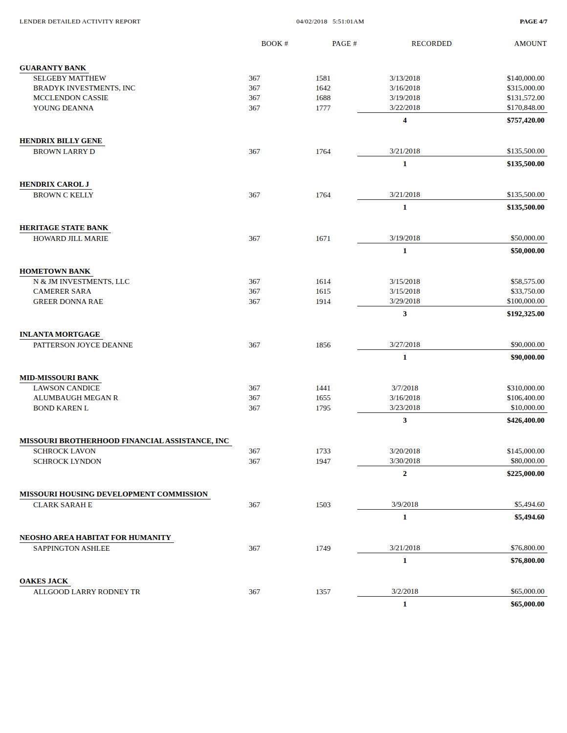LENDER DETAILED ACTIVITY REPORT
04/02/2018 5:51:01AM
PAGE 4/7
| | BOOK # | PAGE # | RECORDED | AMOUNT |
| --- | --- | --- | --- | --- |
| GUARANTY BANK |
| SELGEBY MATTHEW | 367 | 1581 | 3/13/2018 | $140,000.00 |
| BRADYK INVESTMENTS, INC | 367 | 1642 | 3/16/2018 | $315,000.00 |
| MCCLENDON CASSIE | 367 | 1688 | 3/19/2018 | $131,572.00 |
| YOUNG DEANNA | 367 | 1777 | 3/22/2018 | $170,848.00 |
| | | | 4 | $757,420.00 |
| HENDRIX BILLY GENE |
| BROWN LARRY D | 367 | 1764 | 3/21/2018 | $135,500.00 |
| | | | 1 | $135,500.00 |
| HENDRIX CAROL J |
| BROWN C KELLY | 367 | 1764 | 3/21/2018 | $135,500.00 |
| | | | 1 | $135,500.00 |
| HERITAGE STATE BANK |
| HOWARD JILL MARIE | 367 | 1671 | 3/19/2018 | $50,000.00 |
| | | | 1 | $50,000.00 |
| HOMETOWN BANK |
| N & JM INVESTMENTS, LLC | 367 | 1614 | 3/15/2018 | $58,575.00 |
| CAMERER SARA | 367 | 1615 | 3/15/2018 | $33,750.00 |
| GREER DONNA RAE | 367 | 1914 | 3/29/2018 | $100,000.00 |
| | | | 3 | $192,325.00 |
| INLANTA MORTGAGE |
| PATTERSON JOYCE DEANNE | 367 | 1856 | 3/27/2018 | $90,000.00 |
| | | | 1 | $90,000.00 |
| MID-MISSOURI BANK |
| LAWSON CANDICE | 367 | 1441 | 3/7/2018 | $310,000.00 |
| ALUMBAUGH MEGAN R | 367 | 1655 | 3/16/2018 | $106,400.00 |
| BOND KAREN L | 367 | 1795 | 3/23/2018 | $10,000.00 |
| | | | 3 | $426,400.00 |
| MISSOURI BROTHERHOOD FINANCIAL ASSISTANCE, INC |
| SCHROCK LAVON | 367 | 1733 | 3/20/2018 | $145,000.00 |
| SCHROCK LYNDON | 367 | 1947 | 3/30/2018 | $80,000.00 |
| | | | 2 | $225,000.00 |
| MISSOURI HOUSING DEVELOPMENT COMMISSION |
| CLARK SARAH E | 367 | 1503 | 3/9/2018 | $5,494.60 |
| | | | 1 | $5,494.60 |
| NEOSHO AREA HABITAT FOR HUMANITY |
| SAPPINGTON ASHLEE | 367 | 1749 | 3/21/2018 | $76,800.00 |
| | | | 1 | $76,800.00 |
| OAKES JACK |
| ALLGOOD LARRY RODNEY TR | 367 | 1357 | 3/2/2018 | $65,000.00 |
| | | | 1 | $65,000.00 |